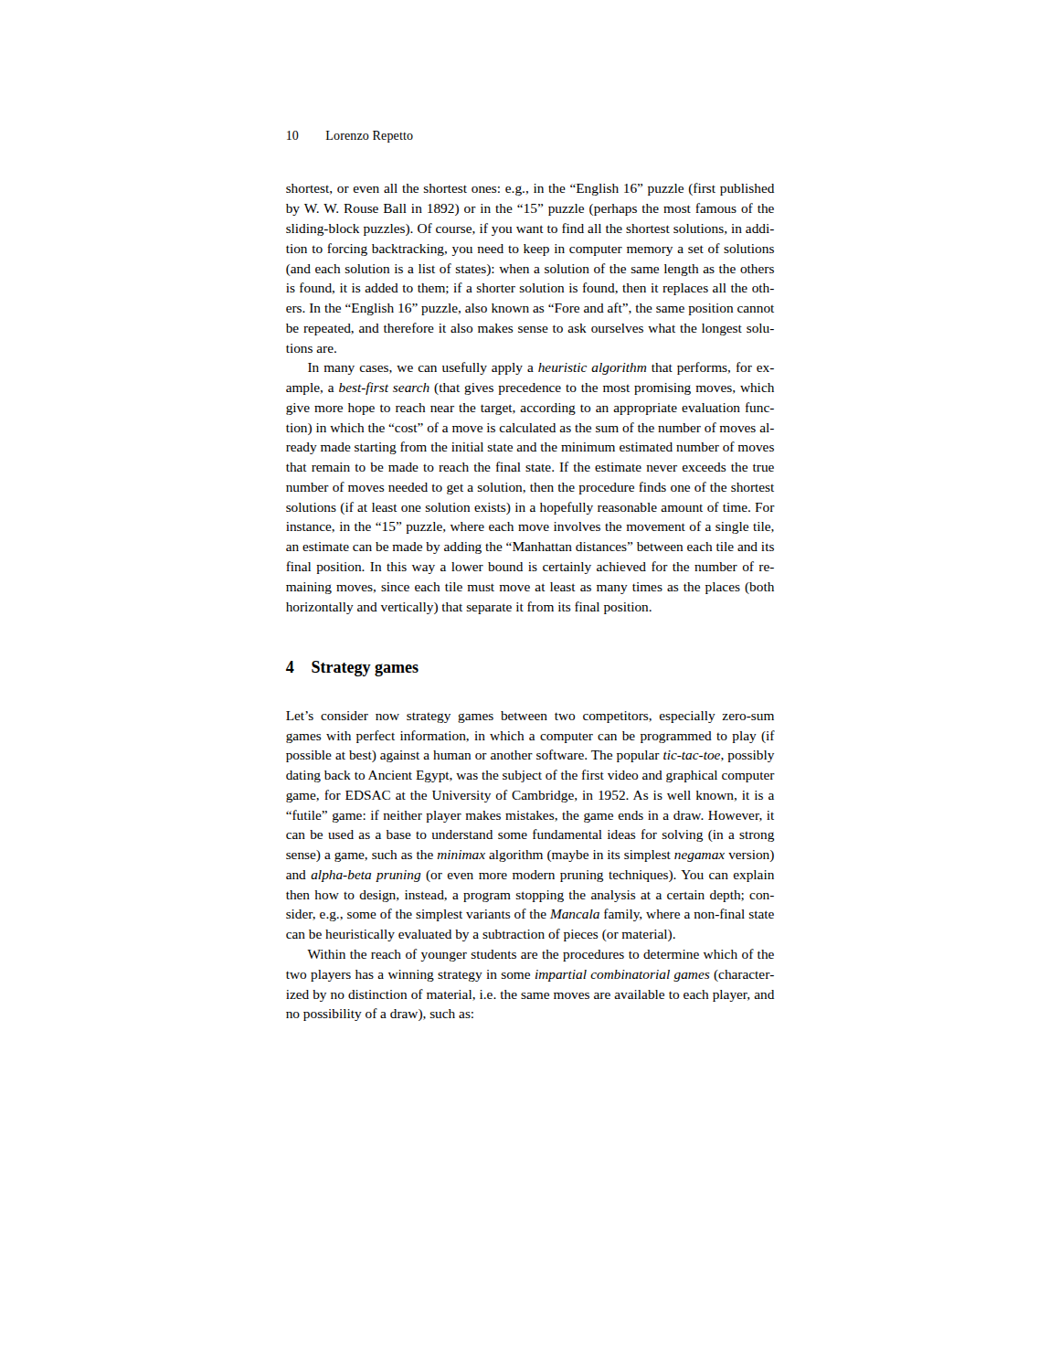10 Lorenzo Repetto
shortest, or even all the shortest ones: e.g., in the “English 16” puzzle (first published by W. W. Rouse Ball in 1892) or in the “15” puzzle (perhaps the most famous of the sliding-block puzzles). Of course, if you want to find all the shortest solutions, in addition to forcing backtracking, you need to keep in computer memory a set of solutions (and each solution is a list of states): when a solution of the same length as the others is found, it is added to them; if a shorter solution is found, then it replaces all the others. In the “English 16” puzzle, also known as “Fore and aft”, the same position cannot be repeated, and therefore it also makes sense to ask ourselves what the longest solutions are.
In many cases, we can usefully apply a heuristic algorithm that performs, for example, a best-first search (that gives precedence to the most promising moves, which give more hope to reach near the target, according to an appropriate evaluation function) in which the “cost” of a move is calculated as the sum of the number of moves already made starting from the initial state and the minimum estimated number of moves that remain to be made to reach the final state. If the estimate never exceeds the true number of moves needed to get a solution, then the procedure finds one of the shortest solutions (if at least one solution exists) in a hopefully reasonable amount of time. For instance, in the “15” puzzle, where each move involves the movement of a single tile, an estimate can be made by adding the “Manhattan distances” between each tile and its final position. In this way a lower bound is certainly achieved for the number of remaining moves, since each tile must move at least as many times as the places (both horizontally and vertically) that separate it from its final position.
4 Strategy games
Let’s consider now strategy games between two competitors, especially zero-sum games with perfect information, in which a computer can be programmed to play (if possible at best) against a human or another software. The popular tic-tac-toe, possibly dating back to Ancient Egypt, was the subject of the first video and graphical computer game, for EDSAC at the University of Cambridge, in 1952. As is well known, it is a “futile” game: if neither player makes mistakes, the game ends in a draw. However, it can be used as a base to understand some fundamental ideas for solving (in a strong sense) a game, such as the minimax algorithm (maybe in its simplest negamax version) and alpha-beta pruning (or even more modern pruning techniques). You can explain then how to design, instead, a program stopping the analysis at a certain depth; consider, e.g., some of the simplest variants of the Mancala family, where a non-final state can be heuristically evaluated by a subtraction of pieces (or material).
Within the reach of younger students are the procedures to determine which of the two players has a winning strategy in some impartial combinatorial games (characterized by no distinction of material, i.e. the same moves are available to each player, and no possibility of a draw), such as: